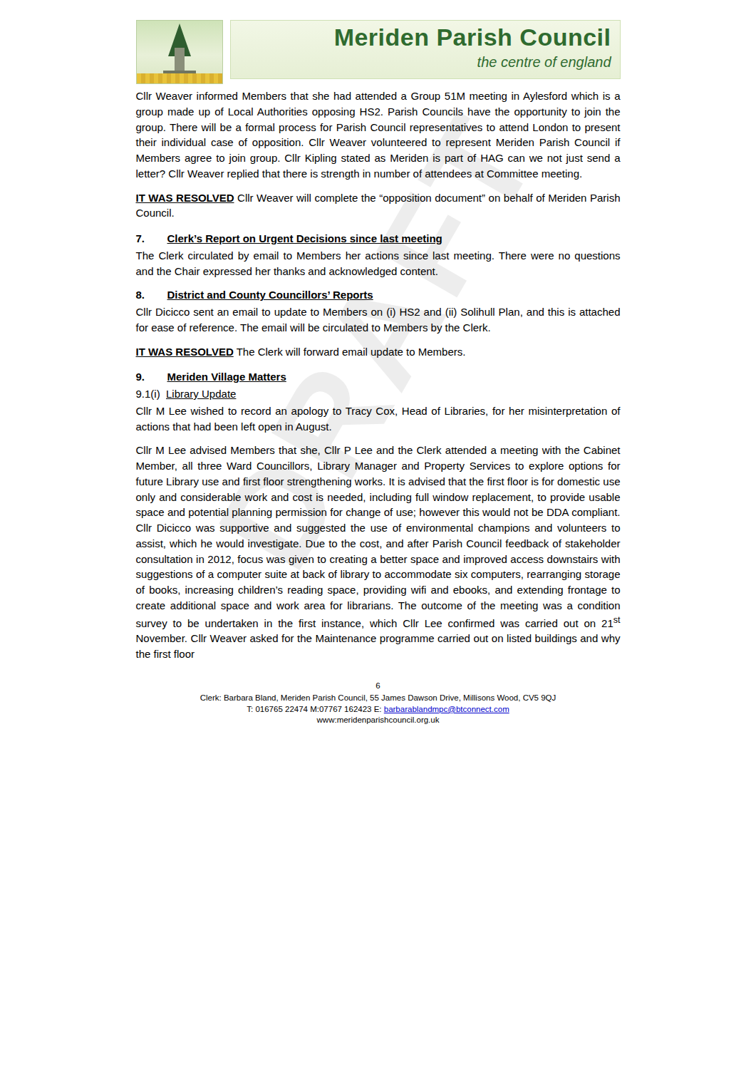DRAFT
Meriden Parish Council
the centre of england
Cllr Weaver informed Members that she had attended a Group 51M meeting in Aylesford which is a group made up of Local Authorities opposing HS2. Parish Councils have the opportunity to join the group. There will be a formal process for Parish Council representatives to attend London to present their individual case of opposition. Cllr Weaver volunteered to represent Meriden Parish Council if Members agree to join group. Cllr Kipling stated as Meriden is part of HAG can we not just send a letter? Cllr Weaver replied that there is strength in number of attendees at Committee meeting.
IT WAS RESOLVED Cllr Weaver will complete the “opposition document” on behalf of Meriden Parish Council.
7.
Clerk’s Report on Urgent Decisions since last meeting
The Clerk circulated by email to Members her actions since last meeting. There were no questions and the Chair expressed her thanks and acknowledged content.
8.
District and County Councillors’ Reports
Cllr Dicicco sent an email to update to Members on (i) HS2 and (ii) Solihull Plan, and this is attached for ease of reference. The email will be circulated to Members by the Clerk.
IT WAS RESOLVED The Clerk will forward email update to Members.
9.
Meriden Village Matters
9.1(i) Library Update
Cllr M Lee wished to record an apology to Tracy Cox, Head of Libraries, for her misinterpretation of actions that had been left open in August.
Cllr M Lee advised Members that she, Cllr P Lee and the Clerk attended a meeting with the Cabinet Member, all three Ward Councillors, Library Manager and Property Services to explore options for future Library use and first floor strengthening works. It is advised that the first floor is for domestic use only and considerable work and cost is needed, including full window replacement, to provide usable space and potential planning permission for change of use; however this would not be DDA compliant. Cllr Dicicco was supportive and suggested the use of environmental champions and volunteers to assist, which he would investigate. Due to the cost, and after Parish Council feedback of stakeholder consultation in 2012, focus was given to creating a better space and improved access downstairs with suggestions of a computer suite at back of library to accommodate six computers, rearranging storage of books, increasing children’s reading space, providing wifi and ebooks, and extending frontage to create additional space and work area for librarians. The outcome of the meeting was a condition survey to be undertaken in the first instance, which Cllr Lee confirmed was carried out on 21st November. Cllr Weaver asked for the Maintenance programme carried out on listed buildings and why the first floor
6
Clerk: Barbara Bland, Meriden Parish Council, 55 James Dawson Drive, Millisons Wood, CV5 9QJ
T: 016765 22474 M:07767 162423 E: barbarablandmpc@btconnect.com
www:meridenparishcouncil.org.uk